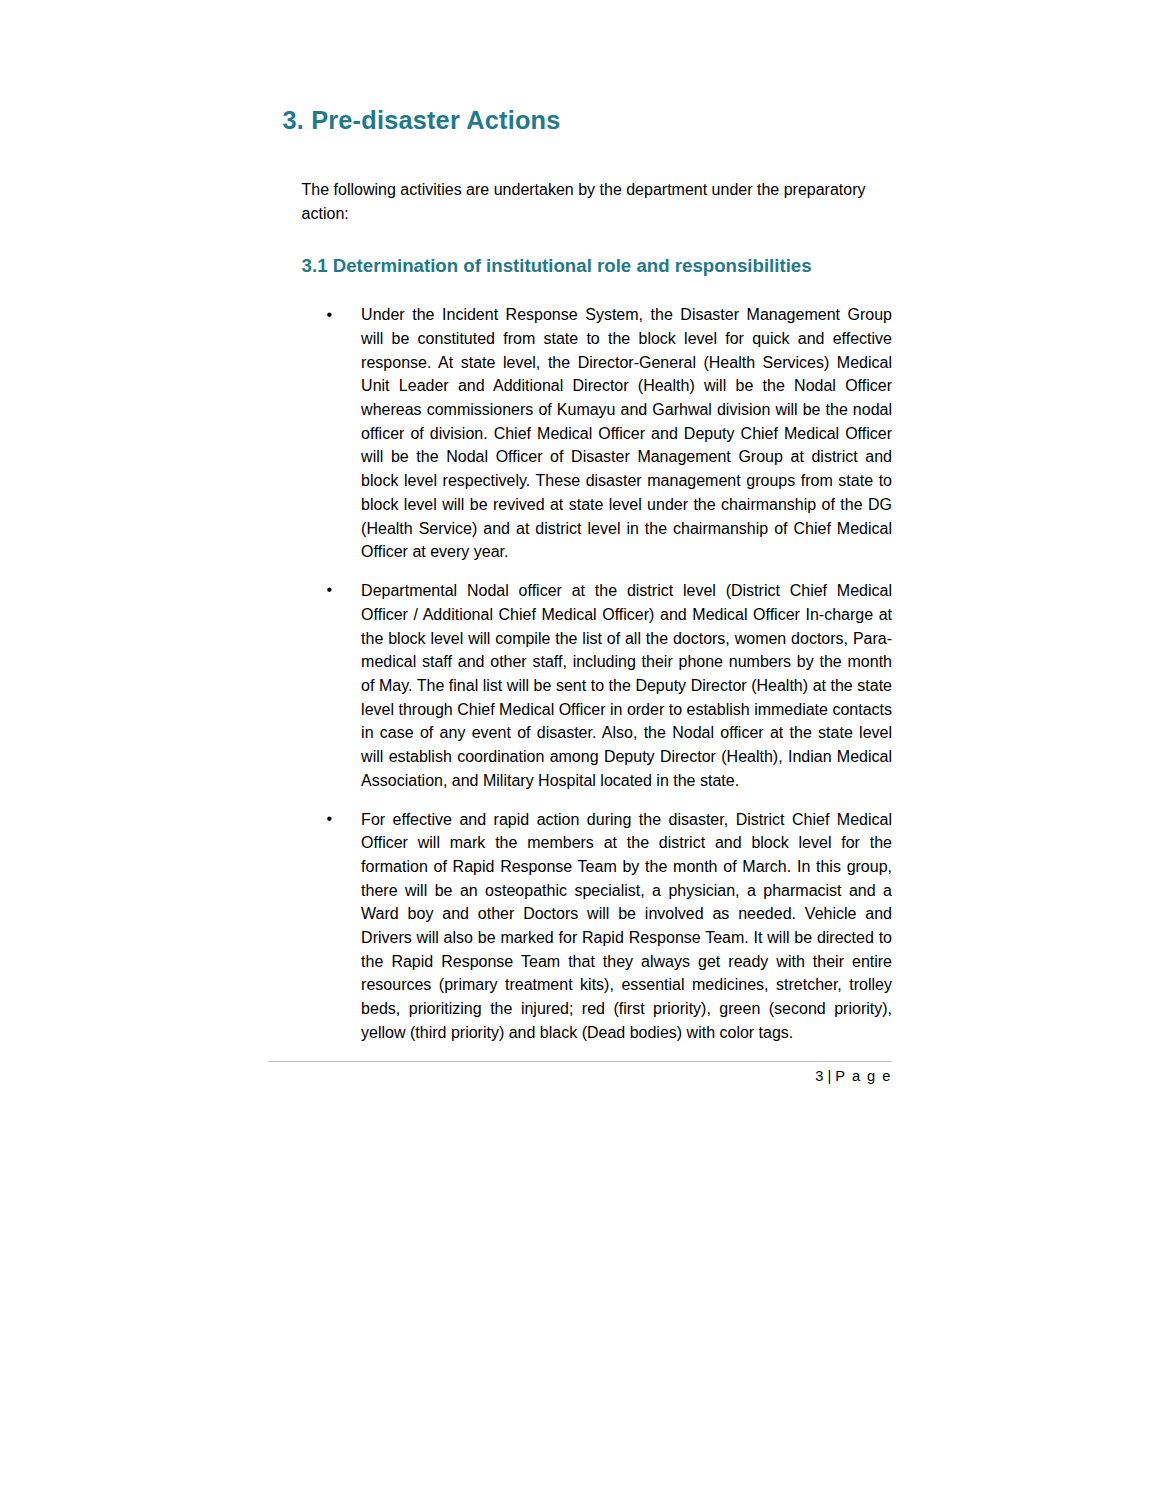3. Pre-disaster Actions
The following activities are undertaken by the department under the preparatory action:
3.1 Determination of institutional role and responsibilities
Under the Incident Response System, the Disaster Management Group will be constituted from state to the block level for quick and effective response. At state level, the Director-General (Health Services) Medical Unit Leader and Additional Director (Health) will be the Nodal Officer whereas commissioners of Kumayu and Garhwal division will be the nodal officer of division. Chief Medical Officer and Deputy Chief Medical Officer will be the Nodal Officer of Disaster Management Group at district and block level respectively. These disaster management groups from state to block level will be revived at state level under the chairmanship of the DG (Health Service) and at district level in the chairmanship of Chief Medical Officer at every year.
Departmental Nodal officer at the district level (District Chief Medical Officer / Additional Chief Medical Officer) and Medical Officer In-charge at the block level will compile the list of all the doctors, women doctors, Para-medical staff and other staff, including their phone numbers by the month of May. The final list will be sent to the Deputy Director (Health) at the state level through Chief Medical Officer in order to establish immediate contacts in case of any event of disaster. Also, the Nodal officer at the state level will establish coordination among Deputy Director (Health), Indian Medical Association, and Military Hospital located in the state.
For effective and rapid action during the disaster, District Chief Medical Officer will mark the members at the district and block level for the formation of Rapid Response Team by the month of March. In this group, there will be an osteopathic specialist, a physician, a pharmacist and a Ward boy and other Doctors will be involved as needed. Vehicle and Drivers will also be marked for Rapid Response Team. It will be directed to the Rapid Response Team that they always get ready with their entire resources (primary treatment kits), essential medicines, stretcher, trolley beds, prioritizing the injured; red (first priority), green (second priority), yellow (third priority) and black (Dead bodies) with color tags.
3 | P a g e